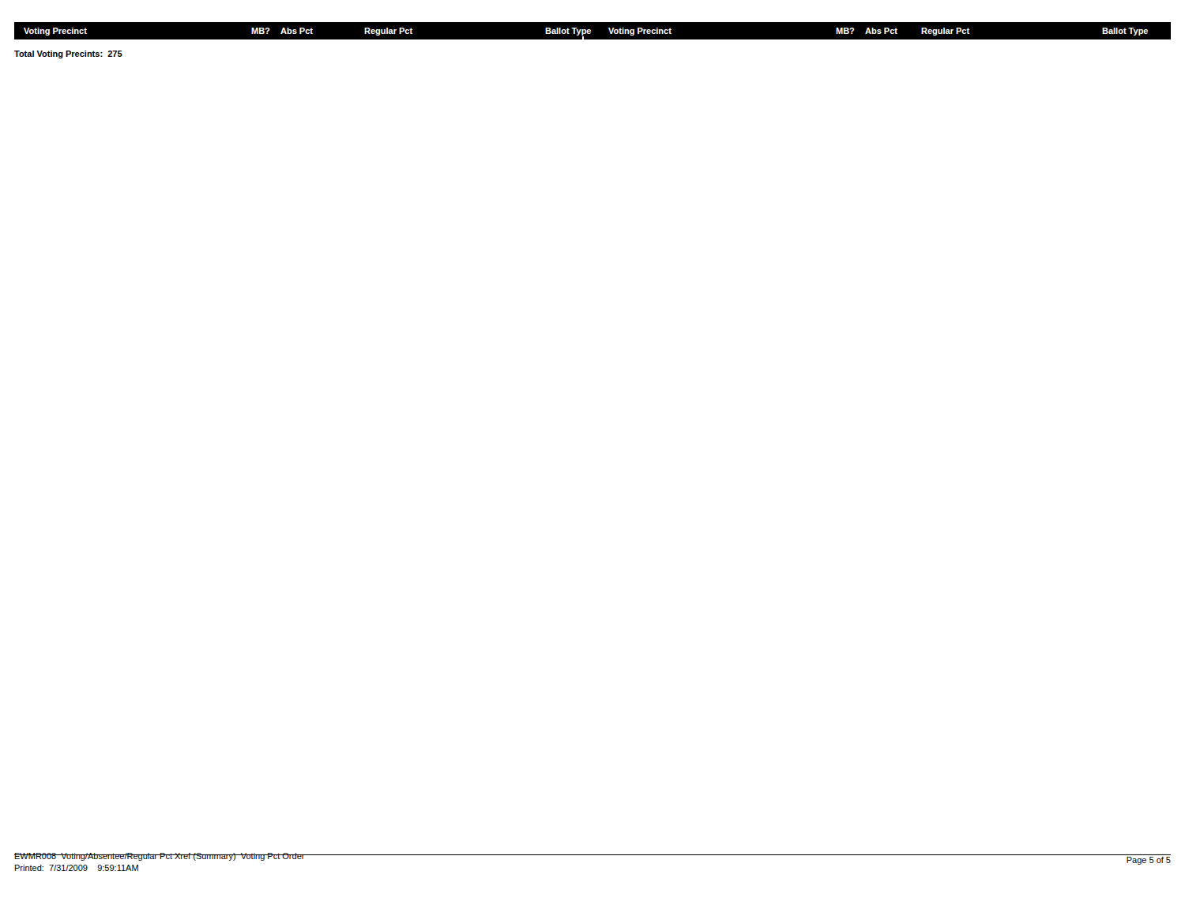Voting Precinct MB? Abs Pct Regular Pct Ballot Type Voting Precinct MB? Abs Pct Regular Pct Ballot Type
Total Voting Precints: 275
EWMR008 Voting/Absentee/Regular Pct Xref (Summary) Voting Pct Order Printed: 7/31/2009 9:59:11AM
Page 5 of 5